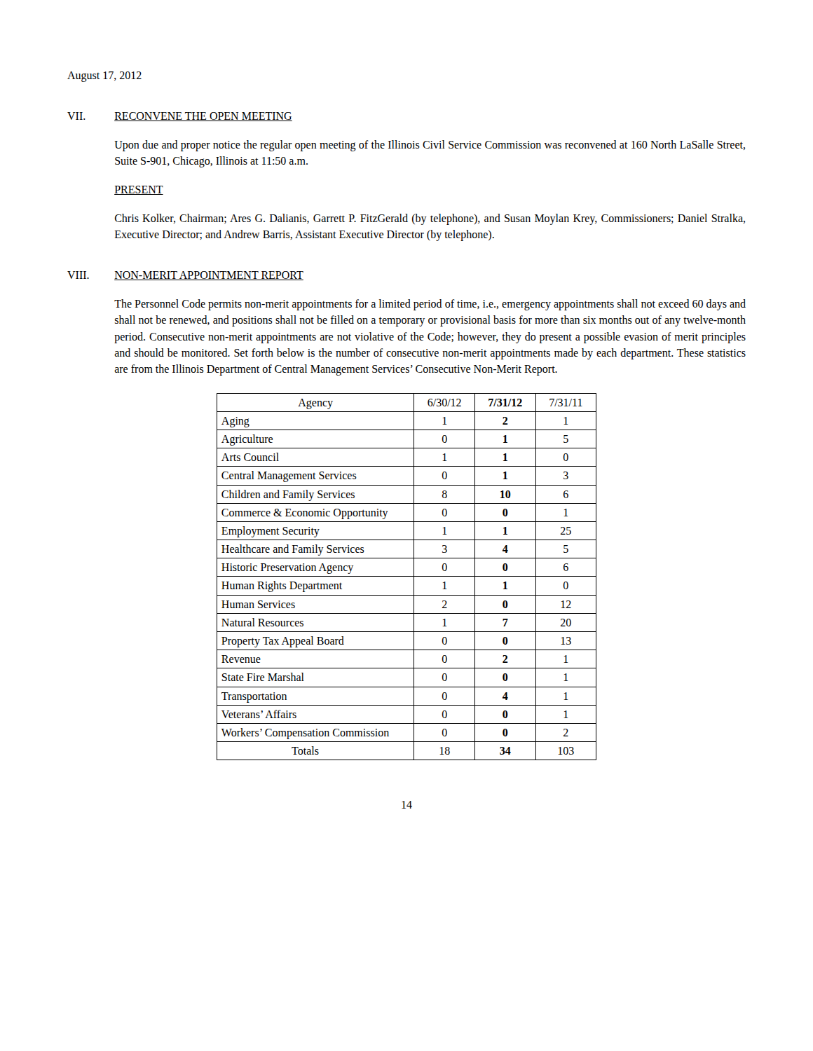August 17, 2012
VII. RECONVENE THE OPEN MEETING
Upon due and proper notice the regular open meeting of the Illinois Civil Service Commission was reconvened at 160 North LaSalle Street, Suite S-901, Chicago, Illinois at 11:50 a.m.
PRESENT
Chris Kolker, Chairman; Ares G. Dalianis, Garrett P. FitzGerald (by telephone), and Susan Moylan Krey, Commissioners; Daniel Stralka, Executive Director; and Andrew Barris, Assistant Executive Director (by telephone).
VIII. NON-MERIT APPOINTMENT REPORT
The Personnel Code permits non-merit appointments for a limited period of time, i.e., emergency appointments shall not exceed 60 days and shall not be renewed, and positions shall not be filled on a temporary or provisional basis for more than six months out of any twelve-month period. Consecutive non-merit appointments are not violative of the Code; however, they do present a possible evasion of merit principles and should be monitored. Set forth below is the number of consecutive non-merit appointments made by each department. These statistics are from the Illinois Department of Central Management Services’ Consecutive Non-Merit Report.
| Agency | 6/30/12 | 7/31/12 | 7/31/11 |
| --- | --- | --- | --- |
| Aging | 1 | 2 | 1 |
| Agriculture | 0 | 1 | 5 |
| Arts Council | 1 | 1 | 0 |
| Central Management Services | 0 | 1 | 3 |
| Children and Family Services | 8 | 10 | 6 |
| Commerce & Economic Opportunity | 0 | 0 | 1 |
| Employment Security | 1 | 1 | 25 |
| Healthcare and Family Services | 3 | 4 | 5 |
| Historic Preservation Agency | 0 | 0 | 6 |
| Human Rights Department | 1 | 1 | 0 |
| Human Services | 2 | 0 | 12 |
| Natural Resources | 1 | 7 | 20 |
| Property Tax Appeal Board | 0 | 0 | 13 |
| Revenue | 0 | 2 | 1 |
| State Fire Marshal | 0 | 0 | 1 |
| Transportation | 0 | 4 | 1 |
| Veterans’ Affairs | 0 | 0 | 1 |
| Workers’ Compensation Commission | 0 | 0 | 2 |
| Totals | 18 | 34 | 103 |
14